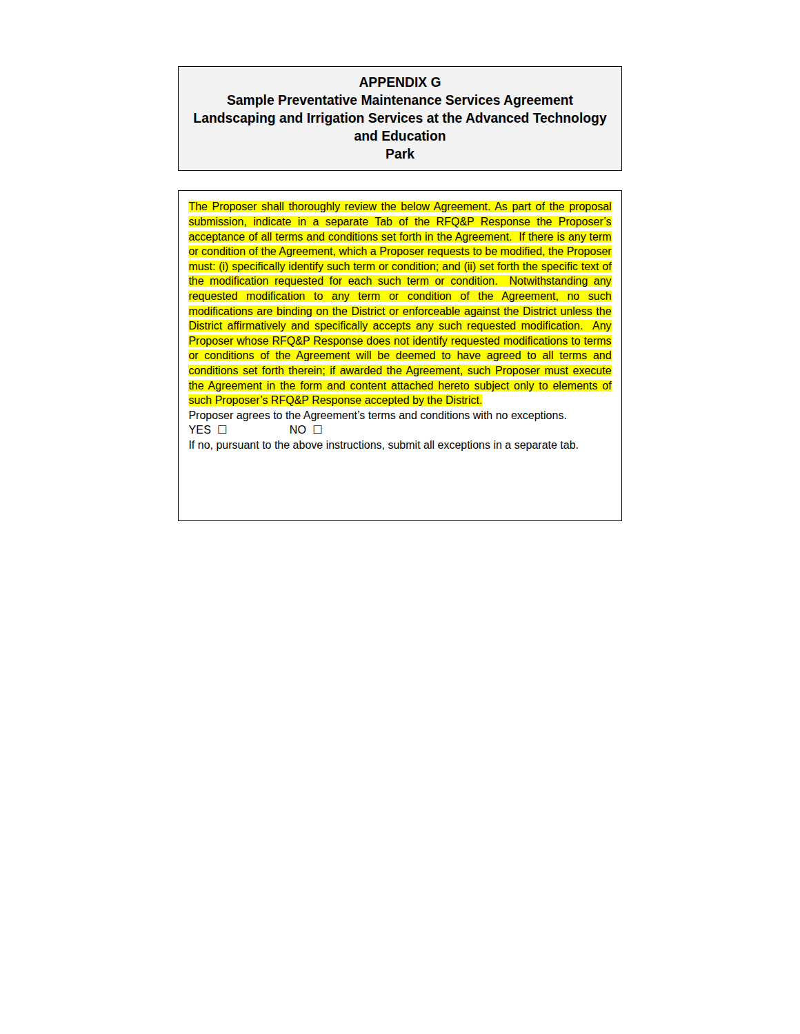APPENDIX G Sample Preventative Maintenance Services Agreement Landscaping and Irrigation Services at the Advanced Technology and Education Park
The Proposer shall thoroughly review the below Agreement. As part of the proposal submission, indicate in a separate Tab of the RFQ&P Response the Proposer’s acceptance of all terms and conditions set forth in the Agreement. If there is any term or condition of the Agreement, which a Proposer requests to be modified, the Proposer must: (i) specifically identify such term or condition; and (ii) set forth the specific text of the modification requested for each such term or condition. Notwithstanding any requested modification to any term or condition of the Agreement, no such modifications are binding on the District or enforceable against the District unless the District affirmatively and specifically accepts any such requested modification. Any Proposer whose RFQ&P Response does not identify requested modifications to terms or conditions of the Agreement will be deemed to have agreed to all terms and conditions set forth therein; if awarded the Agreement, such Proposer must execute the Agreement in the form and content attached hereto subject only to elements of such Proposer’s RFQ&P Response accepted by the District.
Proposer agrees to the Agreement’s terms and conditions with no exceptions.
YES ☐ NO ☐
If no, pursuant to the above instructions, submit all exceptions in a separate tab.